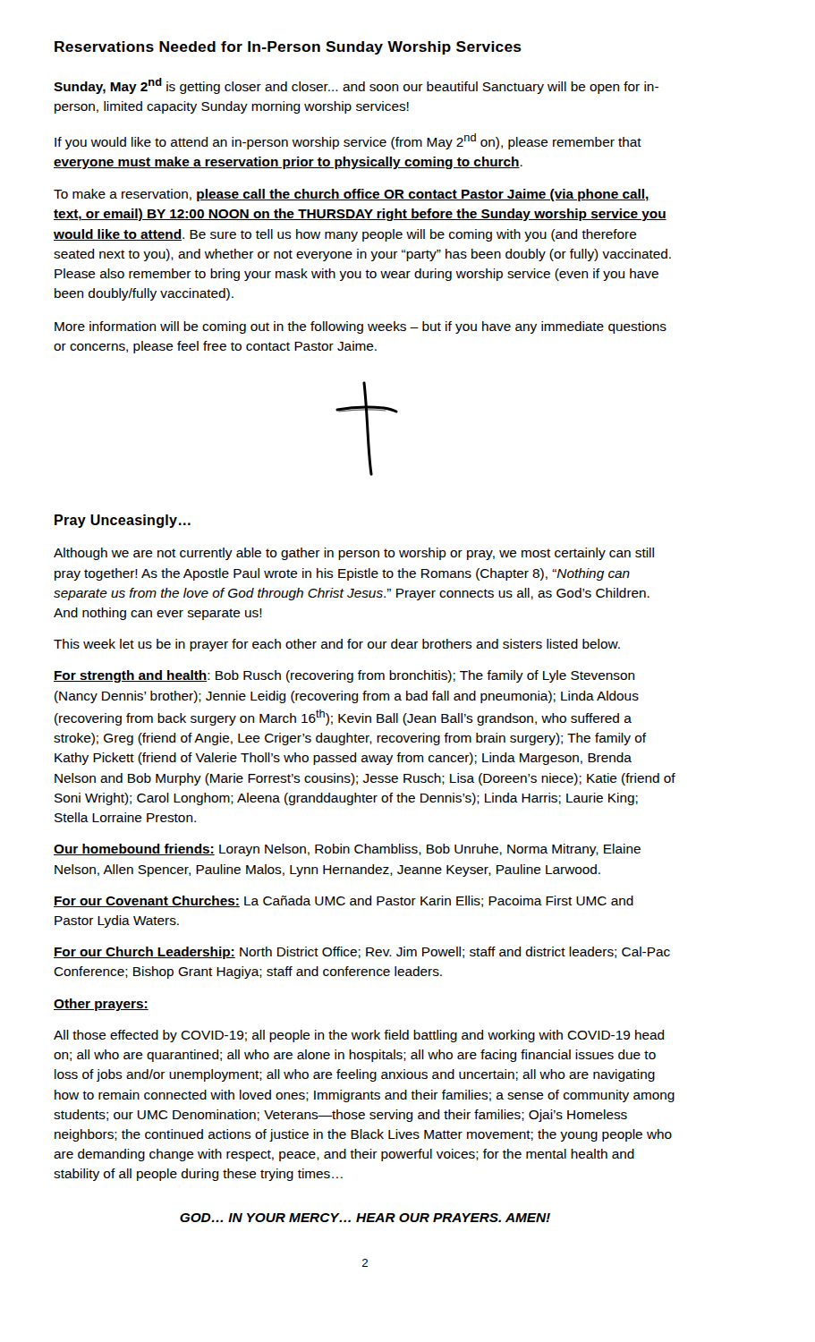Reservations Needed for In-Person Sunday Worship Services
Sunday, May 2nd is getting closer and closer... and soon our beautiful Sanctuary will be open for in-person, limited capacity Sunday morning worship services!
If you would like to attend an in-person worship service (from May 2nd on), please remember that everyone must make a reservation prior to physically coming to church.
To make a reservation, please call the church office OR contact Pastor Jaime (via phone call, text, or email) BY 12:00 NOON on the THURSDAY right before the Sunday worship service you would like to attend. Be sure to tell us how many people will be coming with you (and therefore seated next to you), and whether or not everyone in your “party” has been doubly (or fully) vaccinated. Please also remember to bring your mask with you to wear during worship service (even if you have been doubly/fully vaccinated).
More information will be coming out in the following weeks – but if you have any immediate questions or concerns, please feel free to contact Pastor Jaime.
Pray Unceasingly…
Although we are not currently able to gather in person to worship or pray, we most certainly can still pray together! As the Apostle Paul wrote in his Epistle to the Romans (Chapter 8), “Nothing can separate us from the love of God through Christ Jesus.” Prayer connects us all, as God’s Children. And nothing can ever separate us!
This week let us be in prayer for each other and for our dear brothers and sisters listed below.
For strength and health: Bob Rusch (recovering from bronchitis); The family of Lyle Stevenson (Nancy Dennis’ brother); Jennie Leidig (recovering from a bad fall and pneumonia); Linda Aldous (recovering from back surgery on March 16th); Kevin Ball (Jean Ball’s grandson, who suffered a stroke); Greg (friend of Angie, Lee Criger’s daughter, recovering from brain surgery); The family of Kathy Pickett (friend of Valerie Tholl’s who passed away from cancer); Linda Margeson, Brenda Nelson and Bob Murphy (Marie Forrest’s cousins); Jesse Rusch; Lisa (Doreen’s niece); Katie (friend of Soni Wright); Carol Longhom; Aleena (granddaughter of the Dennis’s); Linda Harris; Laurie King; Stella Lorraine Preston.
Our homebound friends: Lorayn Nelson, Robin Chambliss, Bob Unruhe, Norma Mitrany, Elaine Nelson, Allen Spencer, Pauline Malos, Lynn Hernandez, Jeanne Keyser, Pauline Larwood.
For our Covenant Churches: La Cañada UMC and Pastor Karin Ellis; Pacoima First UMC and Pastor Lydia Waters.
For our Church Leadership: North District Office; Rev. Jim Powell; staff and district leaders; Cal-Pac Conference; Bishop Grant Hagiya; staff and conference leaders.
Other prayers:
All those effected by COVID-19; all people in the work field battling and working with COVID-19 head on; all who are quarantined; all who are alone in hospitals; all who are facing financial issues due to loss of jobs and/or unemployment; all who are feeling anxious and uncertain; all who are navigating how to remain connected with loved ones; Immigrants and their families; a sense of community among students; our UMC Denomination; Veterans—those serving and their families; Ojai’s Homeless neighbors; the continued actions of justice in the Black Lives Matter movement; the young people who are demanding change with respect, peace, and their powerful voices; for the mental health and stability of all people during these trying times…
GOD… IN YOUR MERCY… HEAR OUR PRAYERS. AMEN!
2